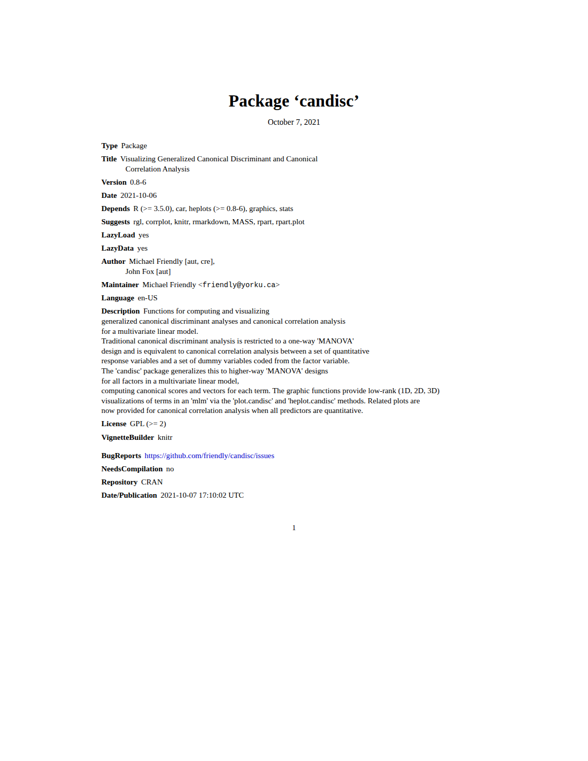Package ‘candisc’
October 7, 2021
Type
Package
Title
Visualizing Generalized Canonical Discriminant and Canonical
Correlation Analysis
Version
0.8-6
Date
2021-10-06
Depends
R (>= 3.5.0), car, heplots (>= 0.8-6), graphics, stats
Suggests
rgl, corrplot, knitr, rmarkdown, MASS, rpart, rpart.plot
LazyLoad
yes
LazyData
yes
Author
Michael Friendly [aut, cre],
John Fox [aut]
Maintainer
Michael Friendly <friendly@yorku.ca>
Language
en-US
Description
Functions for computing and visualizing
generalized canonical discriminant analyses and canonical correlation analysis
for a multivariate linear model.
Traditional canonical discriminant analysis is restricted to a one-way 'MANOVA'
design and is equivalent to canonical correlation analysis between a set of quantitative
response variables and a set of dummy variables coded from the factor variable.
The 'candisc' package generalizes this to higher-way 'MANOVA' designs
for all factors in a multivariate linear model,
computing canonical scores and vectors for each term. The graphic functions provide low-rank (1D, 2D, 3D)
visualizations of terms in an 'mlm' via the 'plot.candisc' and 'heplot.candisc' methods. Related plots are
now provided for canonical correlation analysis when all predictors are quantitative.
License
GPL (>= 2)
VignetteBuilder
knitr
BugReports
https://github.com/friendly/candisc/issues
NeedsCompilation
no
Repository
CRAN
Date/Publication
2021-10-07 17:10:02 UTC
1